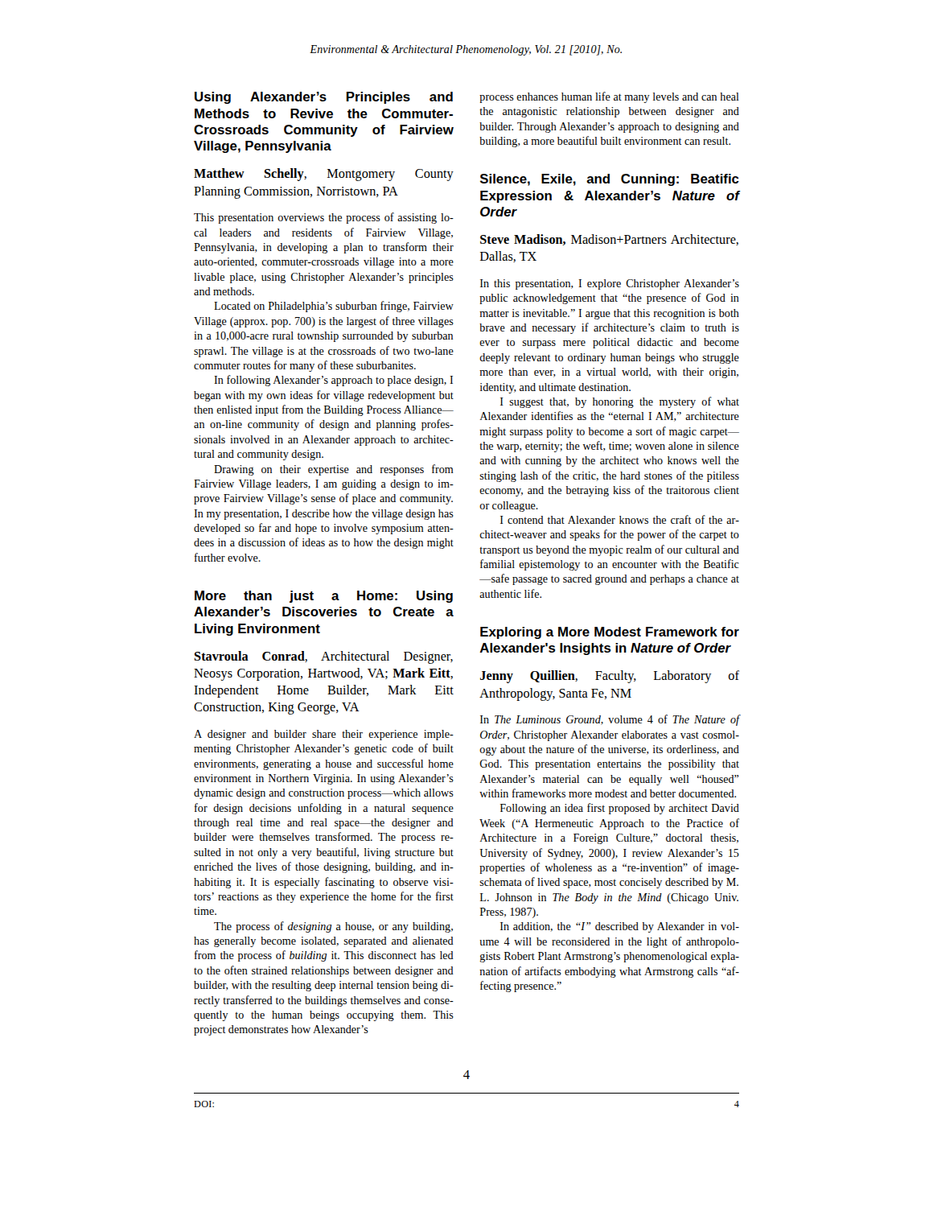Environmental & Architectural Phenomenology, Vol. 21 [2010], No.
Using Alexander’s Principles and Methods to Revive the Commuter-Crossroads Community of Fairview Village, Pennsylvania
Matthew Schelly, Montgomery County Planning Commission, Norristown, PA
This presentation overviews the process of assisting local leaders and residents of Fairview Village, Pennsylvania, in developing a plan to transform their auto-oriented, commuter-crossroads village into a more livable place, using Christopher Alexander’s principles and methods.
Located on Philadelphia’s suburban fringe, Fairview Village (approx. pop. 700) is the largest of three villages in a 10,000-acre rural township surrounded by suburban sprawl. The village is at the crossroads of two two-lane commuter routes for many of these suburbanites.
In following Alexander’s approach to place design, I began with my own ideas for village redevelopment but then enlisted input from the Building Process Alliance—an on-line community of design and planning professionals involved in an Alexander approach to architectural and community design.
Drawing on their expertise and responses from Fairview Village leaders, I am guiding a design to improve Fairview Village’s sense of place and community. In my presentation, I describe how the village design has developed so far and hope to involve symposium attendees in a discussion of ideas as to how the design might further evolve.
More than just a Home: Using Alexander’s Discoveries to Create a Living Environment
Stavroula Conrad, Architectural Designer, Neosys Corporation, Hartwood, VA; Mark Eitt, Independent Home Builder, Mark Eitt Construction, King George, VA
A designer and builder share their experience implementing Christopher Alexander’s genetic code of built environments, generating a house and successful home environment in Northern Virginia. In using Alexander’s dynamic design and construction process—which allows for design decisions unfolding in a natural sequence through real time and real space—the designer and builder were themselves transformed. The process resulted in not only a very beautiful, living structure but enriched the lives of those designing, building, and inhabiting it. It is especially fascinating to observe visitors’ reactions as they experience the home for the first time.
The process of designing a house, or any building, has generally become isolated, separated and alienated from the process of building it. This disconnect has led to the often strained relationships between designer and builder, with the resulting deep internal tension being directly transferred to the buildings themselves and consequently to the human beings occupying them. This project demonstrates how Alexander’s
process enhances human life at many levels and can heal the antagonistic relationship between designer and builder. Through Alexander’s approach to designing and building, a more beautiful built environment can result.
Silence, Exile, and Cunning: Beatific Expression & Alexander’s Nature of Order
Steve Madison, Madison+Partners Architecture, Dallas, TX
In this presentation, I explore Christopher Alexander’s public acknowledgement that “the presence of God in matter is inevitable.” I argue that this recognition is both brave and necessary if architecture’s claim to truth is ever to surpass mere political didactic and become deeply relevant to ordinary human beings who struggle more than ever, in a virtual world, with their origin, identity, and ultimate destination.
I suggest that, by honoring the mystery of what Alexander identifies as the “eternal I AM,” architecture might surpass polity to become a sort of magic carpet—the warp, eternity; the weft, time; woven alone in silence and with cunning by the architect who knows well the stinging lash of the critic, the hard stones of the pitiless economy, and the betraying kiss of the traitorous client or colleague.
I contend that Alexander knows the craft of the architect-weaver and speaks for the power of the carpet to transport us beyond the myopic realm of our cultural and familial epistemology to an encounter with the Beatific—safe passage to sacred ground and perhaps a chance at authentic life.
Exploring a More Modest Framework for Alexander's Insights in Nature of Order
Jenny Quillien, Faculty, Laboratory of Anthropology, Santa Fe, NM
In The Luminous Ground, volume 4 of The Nature of Order, Christopher Alexander elaborates a vast cosmology about the nature of the universe, its orderliness, and God. This presentation entertains the possibility that Alexander’s material can be equally well “housed” within frameworks more modest and better documented.
Following an idea first proposed by architect David Week (“A Hermeneutic Approach to the Practice of Architecture in a Foreign Culture,” doctoral thesis, University of Sydney, 2000), I review Alexander’s 15 properties of wholeness as a “re-invention” of image-schemata of lived space, most concisely described by M. L. Johnson in The Body in the Mind (Chicago Univ. Press, 1987).
In addition, the “I” described by Alexander in volume 4 will be reconsidered in the light of anthropologists Robert Plant Armstrong’s phenomenological explanation of artifacts embodying what Armstrong calls “affecting presence.”
4
DOI: 4